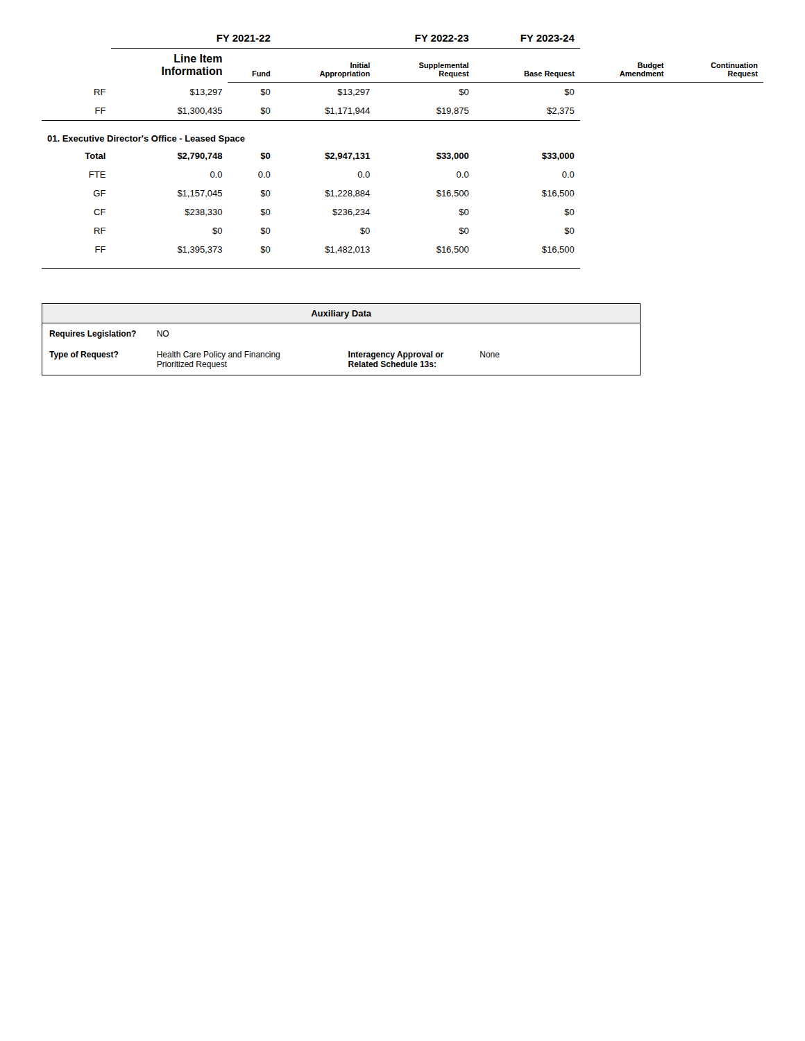| | | FY 2021-22 | FY 2022-23 | FY 2023-24 |
| --- | --- | --- | --- | --- |
| Line Item Information | Fund | Initial Appropriation | Supplemental Request | Base Request | Budget Amendment | Continuation Request |
| | RF | $13,297 | $0 | $13,297 | $0 | $0 |
| | FF | $1,300,435 | $0 | $1,171,944 | $19,875 | $2,375 |
| 01. Executive Director's Office - Leased Space |
| | Total | $2,790,748 | $0 | $2,947,131 | $33,000 | $33,000 |
| | FTE | 0.0 | 0.0 | 0.0 | 0.0 | 0.0 |
| | GF | $1,157,045 | $0 | $1,228,884 | $16,500 | $16,500 |
| | CF | $238,330 | $0 | $236,234 | $0 | $0 |
| | RF | $0 | $0 | $0 | $0 | $0 |
| | FF | $1,395,373 | $0 | $1,482,013 | $16,500 | $16,500 |
| Auxiliary Data |
| --- |
| Requires Legislation? | NO | | |
| Type of Request? | Health Care Policy and Financing Prioritized Request | Interagency Approval or Related Schedule 13s: | None |